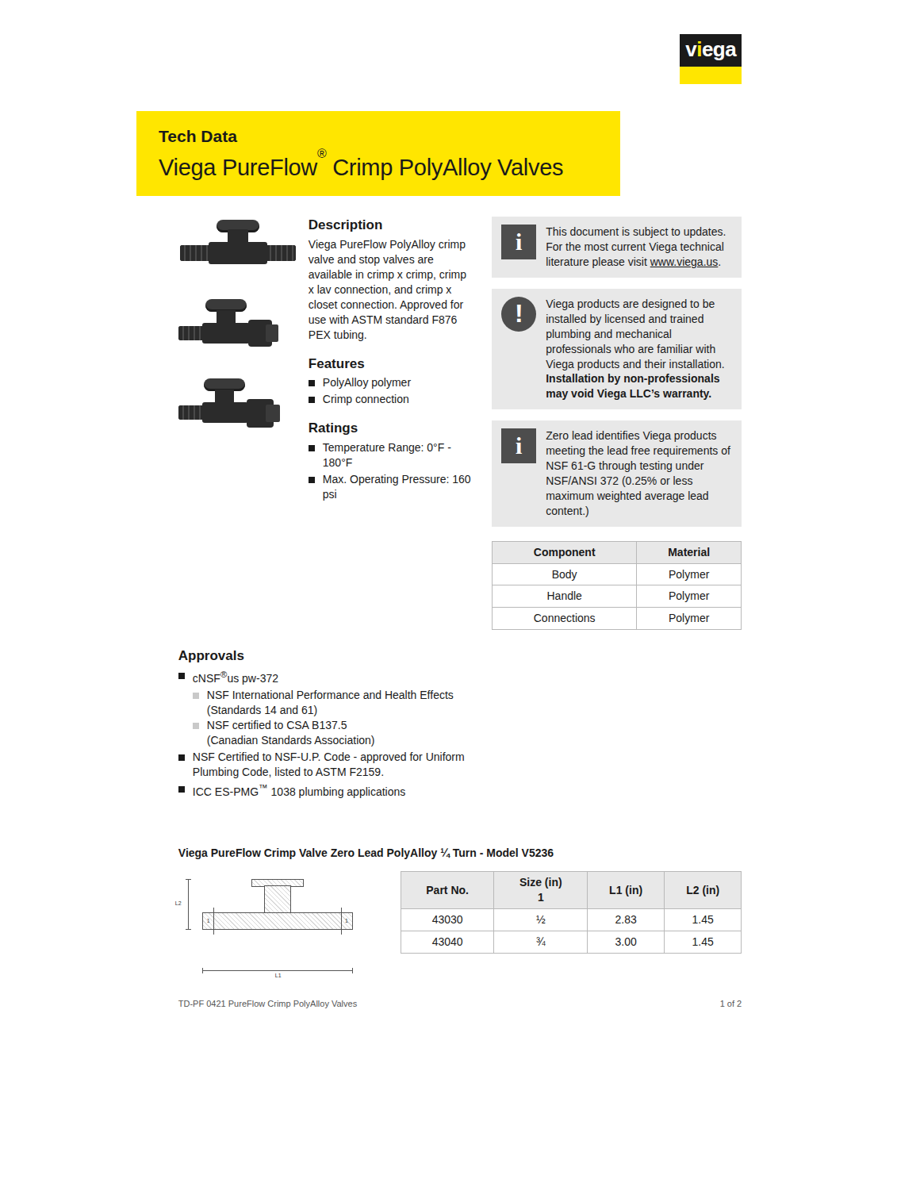viega
Tech Data
Viega PureFlow® Crimp PolyAlloy Valves
Description
Viega PureFlow PolyAlloy crimp valve and stop valves are available in crimp x crimp, crimp x lav connection, and crimp x closet connection. Approved for use with ASTM standard F876 PEX tubing.
Features
PolyAlloy polymer
Crimp connection
Ratings
Temperature Range: 0°F - 180°F
Max. Operating Pressure: 160 psi
i
This document is subject to updates. For the most current Viega technical literature please visit www.viega.us.
!
Viega products are designed to be installed by licensed and trained plumbing and mechanical professionals who are familiar with Viega products and their installation. Installation by non-professionals may void Viega LLC’s warranty.
i
Zero lead identifies Viega products meeting the lead free requirements of NSF 61-G through testing under NSF/ANSI 372 (0.25% or less maximum weighted average lead content.)
| Component | Material |
| --- | --- |
| Body | Polymer |
| Handle | Polymer |
| Connections | Polymer |
Approvals
cNSF®us pw-372
NSF International Performance and Health Effects (Standards 14 and 61)
NSF certified to CSA B137.5
(Canadian Standards Association)
NSF Certified to NSF-U.P. Code - approved for Uniform Plumbing Code, listed to ASTM F2159.
ICC ES-PMG™ 1038 plumbing applications
Viega PureFlow Crimp Valve Zero Lead PolyAlloy ¼ Turn - Model V5236
1
1
L2
L1
| Part No. | Size (in) 1 | L1 (in) | L2 (in) |
| --- | --- | --- | --- |
| 43030 | ½ | 2.83 | 1.45 |
| 43040 | ¾ | 3.00 | 1.45 |
TD-PF 0421 PureFlow Crimp PolyAlloy Valves 1 of 2